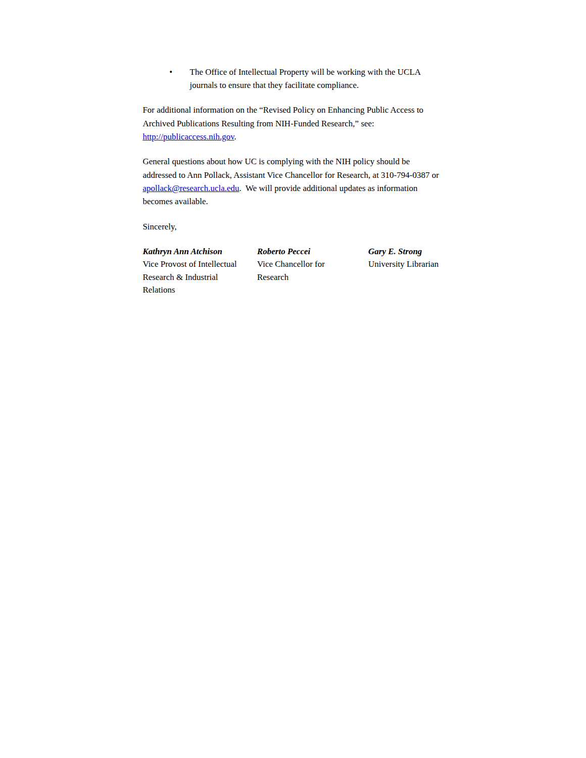The Office of Intellectual Property will be working with the UCLA journals to ensure that they facilitate compliance.
For additional information on the “Revised Policy on Enhancing Public Access to Archived Publications Resulting from NIH-Funded Research,” see: http://publicaccess.nih.gov.
General questions about how UC is complying with the NIH policy should be addressed to Ann Pollack, Assistant Vice Chancellor for Research, at 310-794-0387 or apollack@research.ucla.edu. We will provide additional updates as information becomes available.
Sincerely,
| Kathryn Ann Atchison Vice Provost of Intellectual Research & Industrial Relations | Roberto Peccei Vice Chancellor for Research | Gary E. Strong University Librarian |